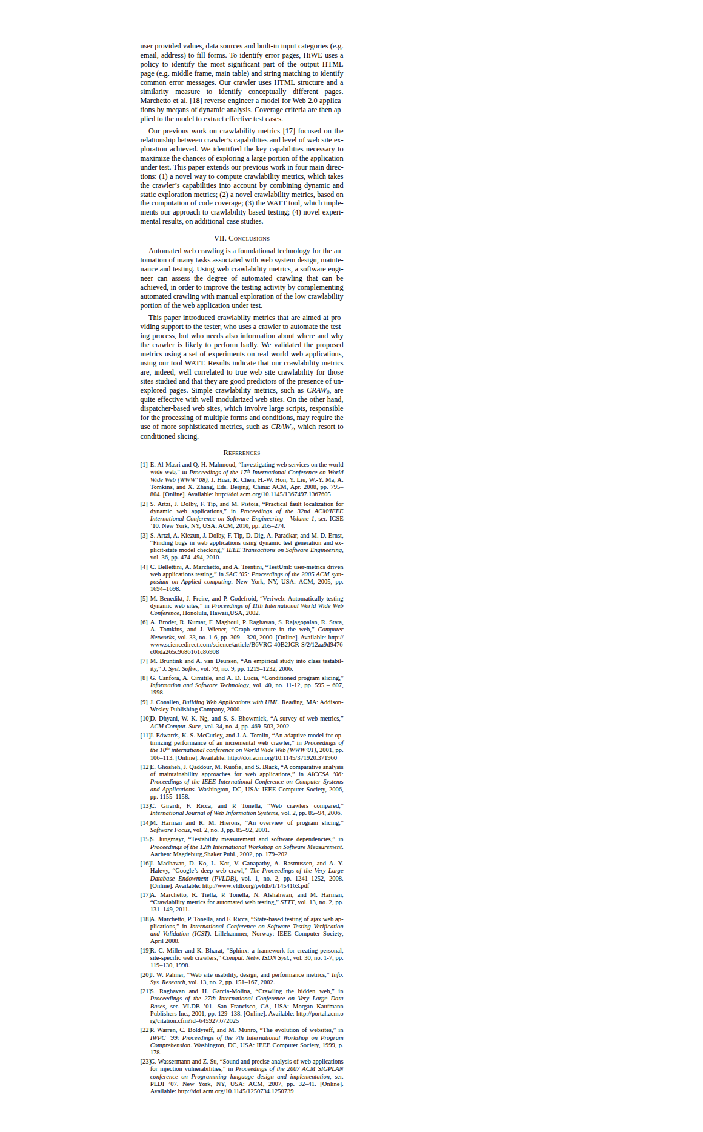user provided values, data sources and built-in input categories (e.g. email, address) to fill forms. To identify error pages, HiWE uses a policy to identify the most significant part of the output HTML page (e.g. middle frame, main table) and string matching to identify common error messages. Our crawler uses HTML structure and a similarity measure to identify conceptually different pages. Marchetto et al. [18] reverse engineer a model for Web 2.0 applications by meqans of dynamic analysis. Coverage criteria are then applied to the model to extract effective test cases.
Our previous work on crawlability metrics [17] focused on the relationship between crawler’s capabilities and level of web site exploration achieved. We identified the key capabilities necessary to maximize the chances of exploring a large portion of the application under test. This paper extends our previous work in four main directions: (1) a novel way to compute crawlability metrics, which takes the crawler’s capabilities into account by combining dynamic and static exploration metrics; (2) a novel crawlability metrics, based on the computation of code coverage; (3) the WATT tool, which implements our approach to crawlability based testing; (4) novel experimental results, on additional case studies.
VII. Conclusions
Automated web crawling is a foundational technology for the automation of many tasks associated with web system design, maintenance and testing. Using web crawlability metrics, a software engineer can assess the degree of automated crawling that can be achieved, in order to improve the testing activity by complementing automated crawling with manual exploration of the low crawlability portion of the web application under test.
This paper introduced crawlabilty metrics that are aimed at providing support to the tester, who uses a crawler to automate the testing process, but who needs also information about where and why the crawler is likely to perform badly. We validated the proposed metrics using a set of experiments on real world web applications, using our tool WATT. Results indicate that our crawlability metrics are, indeed, well correlated to true web site crawlability for those sites studied and that they are good predictors of the presence of unexplored pages. Simple crawlability metrics, such as CRAW0, are quite effective with well modularized web sites. On the other hand, dispatcher-based web sites, which involve large scripts, responsible for the processing of multiple forms and conditions, may require the use of more sophisticated metrics, such as CRAW2, which resort to conditioned slicing.
References
[1] E. Al-Masri and Q. H. Mahmoud, “Investigating web services on the world wide web,” in Proceedings of the 17th International Conference on World Wide Web (WWW’ 08), J. Huai, R. Chen, H.-W. Hon, Y. Liu, W.-Y. Ma, A. Tomkins, and X. Zhang, Eds. Beijing, China: ACM, Apr. 2008, pp. 795–804. [Online]. Available: http://doi.acm.org/10.1145/1367497.1367605
[2] S. Artzi, J. Dolby, F. Tip, and M. Pistoia, “Practical fault localization for dynamic web applications,” in Proceedings of the 32nd ACM/IEEE International Conference on Software Engineering - Volume 1, ser. ICSE ’10. New York, NY, USA: ACM, 2010, pp. 265–274.
[3] S. Artzi, A. Kiezun, J. Dolby, F. Tip, D. Dig, A. Paradkar, and M. D. Ernst, “Finding bugs in web applications using dynamic test generation and explicit-state model checking,” IEEE Transactions on Software Engineering, vol. 36, pp. 474–494, 2010.
[4] C. Bellettini, A. Marchetto, and A. Trentini, “TestUml: user-metrics driven web applications testing,” in SAC ’05: Proceedings of the 2005 ACM symposium on Applied computing. New York, NY, USA: ACM, 2005, pp. 1694–1698.
[5] M. Benedikt, J. Freire, and P. Godefroid, “Veriweb: Automatically testing dynamic web sites,” in Proceedings of 11th International World Wide Web Conference, Honolulu, Hawaii,USA, 2002.
[6] A. Broder, R. Kumar, F. Maghoul, P. Raghavan, S. Rajagopalan, R. Stata, A. Tomkins, and J. Wiener, “Graph structure in the web,” Computer Networks, vol. 33, no. 1-6, pp. 309 – 320, 2000. [Online]. Available: http://www.sciencedirect.com/science/article/B6VRG-40B2JGR-S/2/12aa9d9476c06da265c9686161c86908
[7] M. Bruntink and A. van Deursen, “An empirical study into class testability,” J. Syst. Softw., vol. 79, no. 9, pp. 1219–1232, 2006.
[8] G. Canfora, A. Cimitile, and A. D. Lucia, “Conditioned program slicing,” Information and Software Technology, vol. 40, no. 11-12, pp. 595 – 607, 1998.
[9] J. Conallen, Building Web Applications with UML. Reading, MA: Addison-Wesley Publishing Company, 2000.
[10] D. Dhyani, W. K. Ng, and S. S. Bhowmick, “A survey of web metrics,” ACM Comput. Surv., vol. 34, no. 4, pp. 469–503, 2002.
[11] J. Edwards, K. S. McCurley, and J. A. Tomlin, “An adaptive model for optimizing performance of an incremental web crawler,” in Proceedings of the 10th international conference on World Wide Web (WWW’01), 2001, pp. 106–113. [Online]. Available: http://doi.acm.org/10.1145/371920.371960
[12] E. Ghosheh, J. Qaddour, M. Kuofie, and S. Black, “A comparative analysis of maintainability approaches for web applications,” in AICCSA ’06: Proceedings of the IEEE International Conference on Computer Systems and Applications. Washington, DC, USA: IEEE Computer Society, 2006, pp. 1155–1158.
[13] C. Girardi, F. Ricca, and P. Tonella, “Web crawlers compared,” International Journal of Web Information Systems, vol. 2, pp. 85–94, 2006.
[14] M. Harman and R. M. Hierons, “An overview of program slicing,” Software Focus, vol. 2, no. 3, pp. 85–92, 2001.
[15] S. Jungmayr, “Testability measurement and software dependencies,” in Proceedings of the 12th International Workshop on Software Measurement. Aachen: Magdeburg,Shaker Publ., 2002, pp. 179–202.
[16] J. Madhavan, D. Ko, L. Kot, V. Ganapathy, A. Rasmussen, and A. Y. Halevy, “Google’s deep web crawl,” The Proceedings of the Very Large Database Endowment (PVLDB), vol. 1, no. 2, pp. 1241–1252, 2008. [Online]. Available: http://www.vldb.org/pvldb/1/1454163.pdf
[17] A. Marchetto, R. Tiella, P. Tonella, N. Alshahwan, and M. Harman, “Crawlability metrics for automated web testing,” STTT, vol. 13, no. 2, pp. 131–149, 2011.
[18] A. Marchetto, P. Tonella, and F. Ricca, “State-based testing of ajax web applications,” in International Conference on Software Testing Verification and Validation (ICST). Lillehammer, Norway: IEEE Computer Society, April 2008.
[19] R. C. Miller and K. Bharat, “Sphinx: a framework for creating personal, site-specific web crawlers,” Comput. Netw. ISDN Syst., vol. 30, no. 1-7, pp. 119–130, 1998.
[20] J. W. Palmer, “Web site usability, design, and performance metrics,” Info. Sys. Research, vol. 13, no. 2, pp. 151–167, 2002.
[21] S. Raghavan and H. Garcia-Molina, “Crawling the hidden web,” in Proceedings of the 27th International Conference on Very Large Data Bases, ser. VLDB ’01. San Francisco, CA, USA: Morgan Kaufmann Publishers Inc., 2001, pp. 129–138. [Online]. Available: http://portal.acm.org/citation.cfm?id=645927.672025
[22] P. Warren, C. Boldyreff, and M. Munro, “The evolution of websites,” in IWPC ’99: Proceedings of the 7th International Workshop on Program Comprehension. Washington, DC, USA: IEEE Computer Society, 1999, p. 178.
[23] G. Wassermann and Z. Su, “Sound and precise analysis of web applications for injection vulnerabilities,” in Proceedings of the 2007 ACM SIGPLAN conference on Programming language design and implementation, ser. PLDI ’07. New York, NY, USA: ACM, 2007, pp. 32–41. [Online]. Available: http://doi.acm.org/10.1145/1250734.1250739